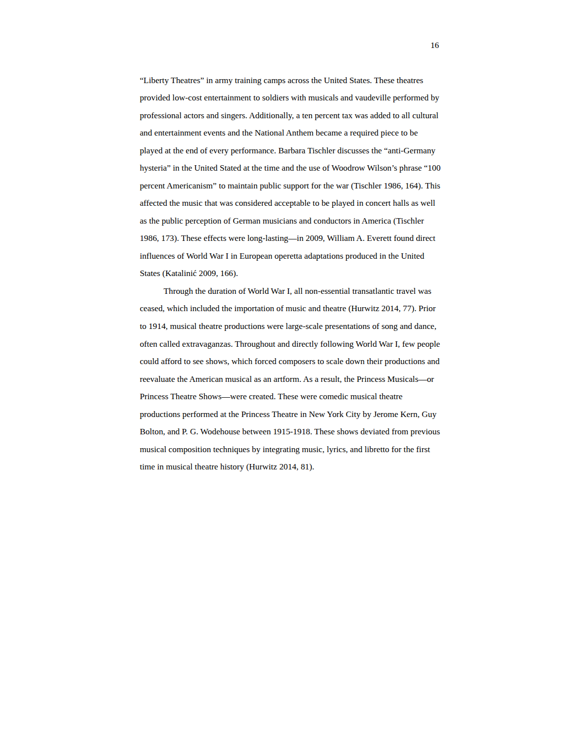16
“Liberty Theatres” in army training camps across the United States. These theatres provided low-cost entertainment to soldiers with musicals and vaudeville performed by professional actors and singers. Additionally, a ten percent tax was added to all cultural and entertainment events and the National Anthem became a required piece to be played at the end of every performance. Barbara Tischler discusses the “anti-Germany hysteria” in the United Stated at the time and the use of Woodrow Wilson’s phrase “100 percent Americanism” to maintain public support for the war (Tischler 1986, 164). This affected the music that was considered acceptable to be played in concert halls as well as the public perception of German musicians and conductors in America (Tischler 1986, 173). These effects were long-lasting—in 2009, William A. Everett found direct influences of World War I in European operetta adaptations produced in the United States (Katalinić 2009, 166).
Through the duration of World War I, all non-essential transatlantic travel was ceased, which included the importation of music and theatre (Hurwitz 2014, 77). Prior to 1914, musical theatre productions were large-scale presentations of song and dance, often called extravaganzas. Throughout and directly following World War I, few people could afford to see shows, which forced composers to scale down their productions and reevaluate the American musical as an artform. As a result, the Princess Musicals—or Princess Theatre Shows—were created. These were comedic musical theatre productions performed at the Princess Theatre in New York City by Jerome Kern, Guy Bolton, and P. G. Wodehouse between 1915-1918. These shows deviated from previous musical composition techniques by integrating music, lyrics, and libretto for the first time in musical theatre history (Hurwitz 2014, 81).